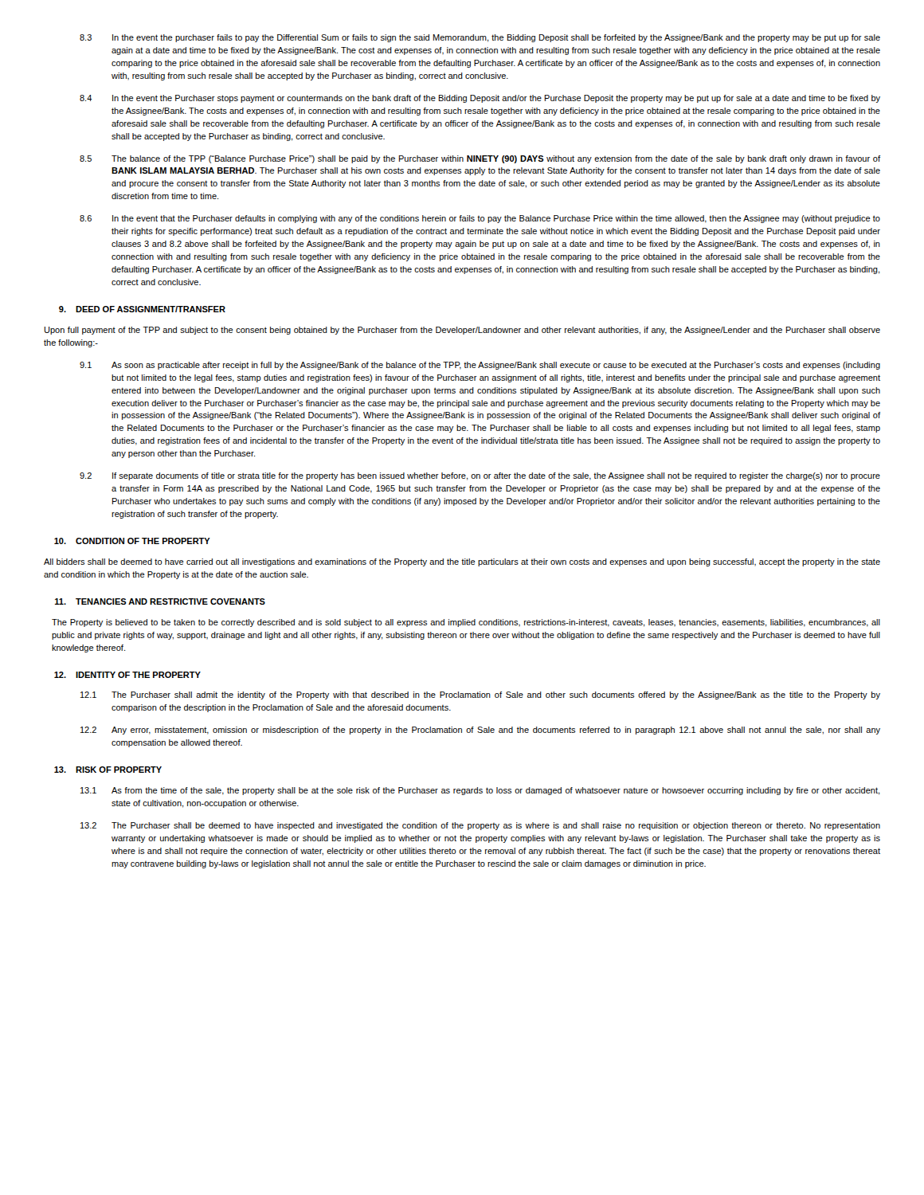8.3
In the event the purchaser fails to pay the Differential Sum or fails to sign the said Memorandum, the Bidding Deposit shall be forfeited by the Assignee/Bank and the property may be put up for sale again at a date and time to be fixed by the Assignee/Bank. The cost and expenses of, in connection with and resulting from such resale together with any deficiency in the price obtained at the resale comparing to the price obtained in the aforesaid sale shall be recoverable from the defaulting Purchaser. A certificate by an officer of the Assignee/Bank as to the costs and expenses of, in connection with, resulting from such resale shall be accepted by the Purchaser as binding, correct and conclusive.
8.4
In the event the Purchaser stops payment or countermands on the bank draft of the Bidding Deposit and/or the Purchase Deposit the property may be put up for sale at a date and time to be fixed by the Assignee/Bank. The costs and expenses of, in connection with and resulting from such resale together with any deficiency in the price obtained at the resale comparing to the price obtained in the aforesaid sale shall be recoverable from the defaulting Purchaser. A certificate by an officer of the Assignee/Bank as to the costs and expenses of, in connection with and resulting from such resale shall be accepted by the Purchaser as binding, correct and conclusive.
8.5
The balance of the TPP (“Balance Purchase Price”) shall be paid by the Purchaser within NINETY (90) DAYS without any extension from the date of the sale by bank draft only drawn in favour of BANK ISLAM MALAYSIA BERHAD. The Purchaser shall at his own costs and expenses apply to the relevant State Authority for the consent to transfer not later than 14 days from the date of sale and procure the consent to transfer from the State Authority not later than 3 months from the date of sale, or such other extended period as may be granted by the Assignee/Lender as its absolute discretion from time to time.
8.6
In the event that the Purchaser defaults in complying with any of the conditions herein or fails to pay the Balance Purchase Price within the time allowed, then the Assignee may (without prejudice to their rights for specific performance) treat such default as a repudiation of the contract and terminate the sale without notice in which event the Bidding Deposit and the Purchase Deposit paid under clauses 3 and 8.2 above shall be forfeited by the Assignee/Bank and the property may again be put up on sale at a date and time to be fixed by the Assignee/Bank. The costs and expenses of, in connection with and resulting from such resale together with any deficiency in the price obtained in the resale comparing to the price obtained in the aforesaid sale shall be recoverable from the defaulting Purchaser. A certificate by an officer of the Assignee/Bank as to the costs and expenses of, in connection with and resulting from such resale shall be accepted by the Purchaser as binding, correct and conclusive.
9.
DEED OF ASSIGNMENT/TRANSFER
Upon full payment of the TPP and subject to the consent being obtained by the Purchaser from the Developer/Landowner and other relevant authorities, if any, the Assignee/Lender and the Purchaser shall observe the following:-
9.1
As soon as practicable after receipt in full by the Assignee/Bank of the balance of the TPP, the Assignee/Bank shall execute or cause to be executed at the Purchaser’s costs and expenses (including but not limited to the legal fees, stamp duties and registration fees) in favour of the Purchaser an assignment of all rights, title, interest and benefits under the principal sale and purchase agreement entered into between the Developer/Landowner and the original purchaser upon terms and conditions stipulated by Assignee/Bank at its absolute discretion. The Assignee/Bank shall upon such execution deliver to the Purchaser or Purchaser’s financier as the case may be, the principal sale and purchase agreement and the previous security documents relating to the Property which may be in possession of the Assignee/Bank (“the Related Documents”). Where the Assignee/Bank is in possession of the original of the Related Documents the Assignee/Bank shall deliver such original of the Related Documents to the Purchaser or the Purchaser’s financier as the case may be. The Purchaser shall be liable to all costs and expenses including but not limited to all legal fees, stamp duties, and registration fees of and incidental to the transfer of the Property in the event of the individual title/strata title has been issued. The Assignee shall not be required to assign the property to any person other than the Purchaser.
9.2
If separate documents of title or strata title for the property has been issued whether before, on or after the date of the sale, the Assignee shall not be required to register the charge(s) nor to procure a transfer in Form 14A as prescribed by the National Land Code, 1965 but such transfer from the Developer or Proprietor (as the case may be) shall be prepared by and at the expense of the Purchaser who undertakes to pay such sums and comply with the conditions (if any) imposed by the Developer and/or Proprietor and/or their solicitor and/or the relevant authorities pertaining to the registration of such transfer of the property.
10.
CONDITION OF THE PROPERTY
All bidders shall be deemed to have carried out all investigations and examinations of the Property and the title particulars at their own costs and expenses and upon being successful, accept the property in the state and condition in which the Property is at the date of the auction sale.
11.
TENANCIES AND RESTRICTIVE COVENANTS
The Property is believed to be taken to be correctly described and is sold subject to all express and implied conditions, restrictions-in-interest, caveats, leases, tenancies, easements, liabilities, encumbrances, all public and private rights of way, support, drainage and light and all other rights, if any, subsisting thereon or there over without the obligation to define the same respectively and the Purchaser is deemed to have full knowledge thereof.
12.
IDENTITY OF THE PROPERTY
12.1
The Purchaser shall admit the identity of the Property with that described in the Proclamation of Sale and other such documents offered by the Assignee/Bank as the title to the Property by comparison of the description in the Proclamation of Sale and the aforesaid documents.
12.2
Any error, misstatement, omission or misdescription of the property in the Proclamation of Sale and the documents referred to in paragraph 12.1 above shall not annul the sale, nor shall any compensation be allowed thereof.
13.
RISK OF PROPERTY
13.1
As from the time of the sale, the property shall be at the sole risk of the Purchaser as regards to loss or damaged of whatsoever nature or howsoever occurring including by fire or other accident, state of cultivation, non-occupation or otherwise.
13.2
The Purchaser shall be deemed to have inspected and investigated the condition of the property as is where is and shall raise no requisition or objection thereon or thereto. No representation warranty or undertaking whatsoever is made or should be implied as to whether or not the property complies with any relevant by-laws or legislation. The Purchaser shall take the property as is where is and shall not require the connection of water, electricity or other utilities thereto or the removal of any rubbish thereat. The fact (if such be the case) that the property or renovations thereat may contravene building by-laws or legislation shall not annul the sale or entitle the Purchaser to rescind the sale or claim damages or diminution in price.